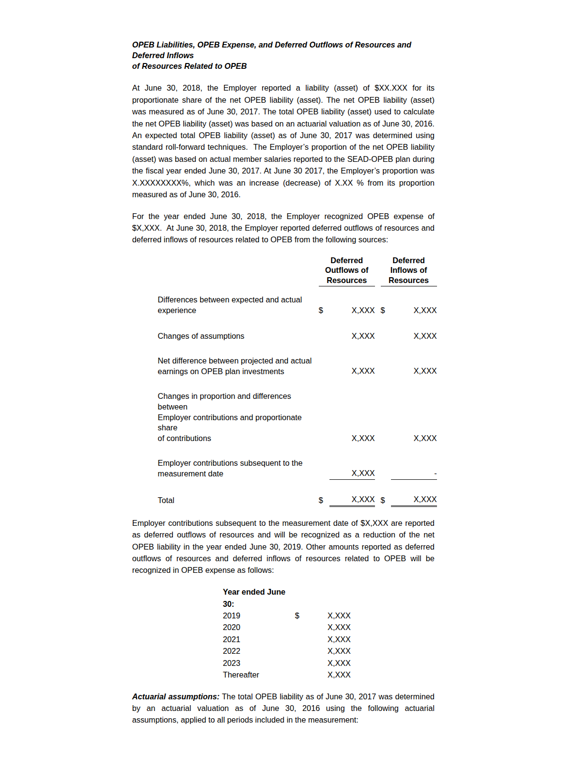OPEB Liabilities, OPEB Expense, and Deferred Outflows of Resources and Deferred Inflows
of Resources Related to OPEB
At June 30, 2018, the Employer reported a liability (asset) of $XX.XXX for its proportionate share of the net OPEB liability (asset). The net OPEB liability (asset) was measured as of June 30, 2017. The total OPEB liability (asset) used to calculate the net OPEB liability (asset) was based on an actuarial valuation as of June 30, 2016. An expected total OPEB liability (asset) as of June 30, 2017 was determined using standard roll-forward techniques. The Employer’s proportion of the net OPEB liability (asset) was based on actual member salaries reported to the SEAD-OPEB plan during the fiscal year ended June 30, 2017. At June 30 2017, the Employer’s proportion was X.XXXXXXXX%, which was an increase (decrease) of X.XX % from its proportion measured as of June 30, 2016.
For the year ended June 30, 2018, the Employer recognized OPEB expense of $X,XXX. At June 30, 2018, the Employer reported deferred outflows of resources and deferred inflows of resources related to OPEB from the following sources:
| | Deferred Outflows of Resources | | Deferred Inflows of Resources |
| Differences between expected and actual experience | $ | X,XXX | | $ | X,XXX |
| Changes of assumptions | | X,XXX | | | X,XXX |
| Net difference between projected and actual earnings on OPEB plan investments | | X,XXX | | | X,XXX |
| Changes in proportion and differences between Employer contributions and proportionate share of contributions | | X,XXX | | | X,XXX |
| Employer contributions subsequent to the measurement date | | X,XXX | | | - |
| Total | $ | X,XXX | | $ | X,XXX |
Employer contributions subsequent to the measurement date of $X,XXX are reported as deferred outflows of resources and will be recognized as a reduction of the net OPEB liability in the year ended June 30, 2019. Other amounts reported as deferred outflows of resources and deferred inflows of resources related to OPEB will be recognized in OPEB expense as follows:
| Year ended June 30: | | |
| 2019 | $ | X,XXX |
| 2020 | | X,XXX |
| 2021 | | X,XXX |
| 2022 | | X,XXX |
| 2023 | | X,XXX |
| Thereafter | | X,XXX |
Actuarial assumptions: The total OPEB liability as of June 30, 2017 was determined by an actuarial valuation as of June 30, 2016 using the following actuarial assumptions, applied to all periods included in the measurement: